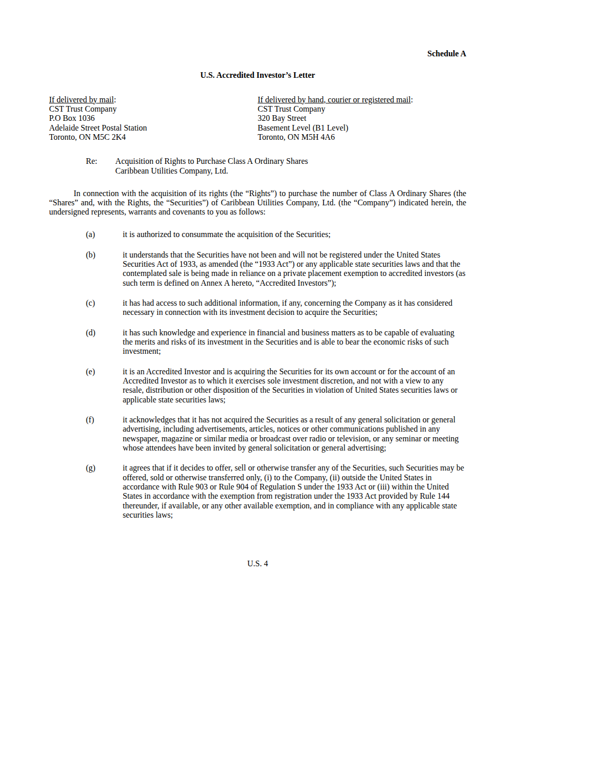Schedule A
U.S. Accredited Investor’s Letter
| If delivered by mail : CST Trust Company P.O Box 1036 Adelaide Street Postal Station Toronto, ON M5C 2K4 | If delivered by hand, courier or registered mail : CST Trust Company 320 Bay Street Basement Level (B1 Level) Toronto, ON M5H 4A6 |
| Re: | Acquisition of Rights to Purchase Class A Ordinary Shares Caribbean Utilities Company, Ltd. |
In connection with the acquisition of its rights (the “Rights”) to purchase the number of Class A Ordinary Shares (the “Shares” and, with the Rights, the “Securities”) of Caribbean Utilities Company, Ltd. (the “Company”) indicated herein, the undersigned represents, warrants and covenants to you as follows:
| (a) | it is authorized to consummate the acquisition of the Securities; |
| (b) | it understands that the Securities have not been and will not be registered under the United States Securities Act of 1933, as amended (the “1933 Act”) or any applicable state securities laws and that the contemplated sale is being made in reliance on a private placement exemption to accredited investors (as such term is defined on Annex A hereto, “Accredited Investors”); |
| (c) | it has had access to such additional information, if any, concerning the Company as it has considered necessary in connection with its investment decision to acquire the Securities; |
| (d) | it has such knowledge and experience in financial and business matters as to be capable of evaluating the merits and risks of its investment in the Securities and is able to bear the economic risks of such investment; |
| (e) | it is an Accredited Investor and is acquiring the Securities for its own account or for the account of an Accredited Investor as to which it exercises sole investment discretion, and not with a view to any resale, distribution or other disposition of the Securities in violation of United States securities laws or applicable state securities laws; |
| (f) | it acknowledges that it has not acquired the Securities as a result of any general solicitation or general advertising, including advertisements, articles, notices or other communications published in any newspaper, magazine or similar media or broadcast over radio or television, or any seminar or meeting whose attendees have been invited by general solicitation or general advertising; |
| (g) | it agrees that if it decides to offer, sell or otherwise transfer any of the Securities, such Securities may be offered, sold or otherwise transferred only, (i) to the Company, (ii) outside the United States in accordance with Rule 903 or Rule 904 of Regulation S under the 1933 Act or (iii) within the United States in accordance with the exemption from registration under the 1933 Act provided by Rule 144 thereunder, if available, or any other available exemption, and in compliance with any applicable state securities laws; |
U.S. 4